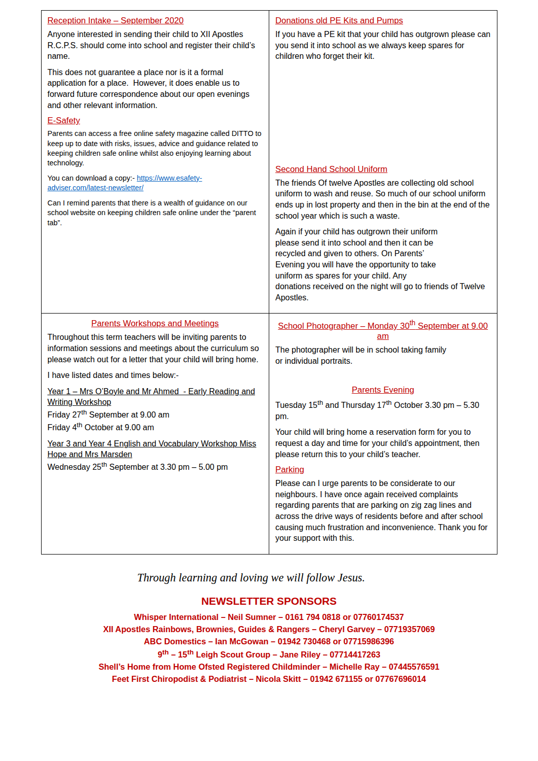| Reception Intake – September 2020 Anyone interested in sending their child to XII Apostles R.C.P.S. should come into school and register their child’s name. This does not guarantee a place nor is it a formal application for a place. However, it does enable us to forward future correspondence about our open evenings and other relevant information. E-Safety Parents can access a free online safety magazine called DITTO to keep up to date with risks, issues, advice and guidance related to keeping children safe online whilst also enjoying learning about technology. You can download a copy:- https://www.esafety-adviser.com/latest-newsletter/ Can I remind parents that there is a wealth of guidance on our school website on keeping children safe online under the “parent tab”. | Donations old PE Kits and Pumps If you have a PE kit that your child has outgrown please can you send it into school as we always keep spares for children who forget their kit. Second Hand School Uniform The friends Of twelve Apostles are collecting old school uniform to wash and reuse. So much of our school uniform ends up in lost property and then in the bin at the end of the school year which is such a waste. Again if your child has outgrown their uniform please send it into school and then it can be recycled and given to others. On Parents’ Evening you will have the opportunity to take uniform as spares for your child. Any donations received on the night will go to friends of Twelve Apostles. |
| Parents Workshops and Meetings Throughout this term teachers will be inviting parents to information sessions and meetings about the curriculum so please watch out for a letter that your child will bring home. I have listed dates and times below:- Year 1 – Mrs O’Boyle and Mr Ahmed - Early Reading and Writing Workshop Friday 27 th September at 9.00 am Friday 4 th October at 9.00 am Year 3 and Year 4 English and Vocabulary Workshop Miss Hope and Mrs Marsden Wednesday 25 th September at 3.30 pm – 5.00 pm | School Photographer – Monday 30 th September at 9.00 am The photographer will be in school taking family or individual portraits. Parents Evening Tuesday 15 th and Thursday 17 th October 3.30 pm – 5.30 pm. Your child will bring home a reservation form for you to request a day and time for your child’s appointment, then please return this to your child’s teacher. Parking Please can I urge parents to be considerate to our neighbours. I have once again received complaints regarding parents that are parking on zig zag lines and across the drive ways of residents before and after school causing much frustration and inconvenience. Thank you for your support with this. |
Through learning and loving we will follow Jesus.
NEWSLETTER SPONSORS
Whisper International – Neil Sumner – 0161 794 0818 or 07760174537
XII Apostles Rainbows, Brownies, Guides & Rangers – Cheryl Garvey – 07719357069
ABC Domestics – Ian McGowan – 01942 730468 or 07715986396
9th – 15th Leigh Scout Group – Jane Riley – 07714417263
Shell’s Home from Home Ofsted Registered Childminder – Michelle Ray – 07445576591
Feet First Chiropodist & Podiatrist – Nicola Skitt – 01942 671155 or 07767696014